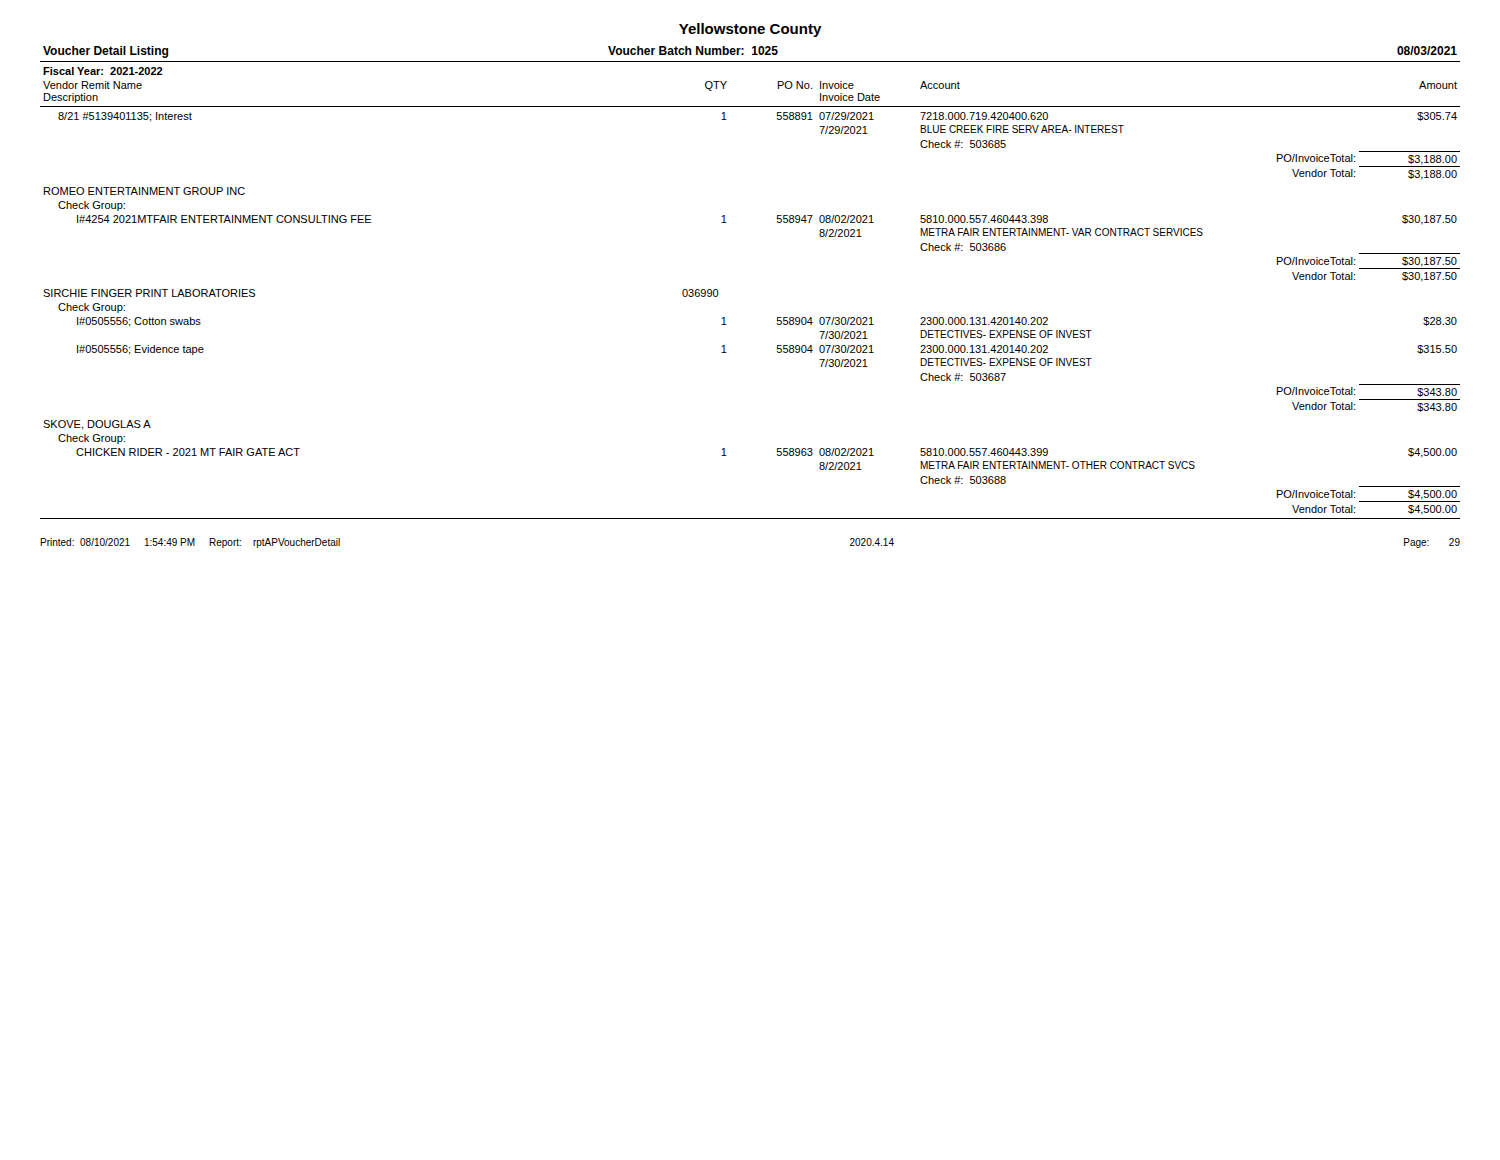Yellowstone County
| Voucher Detail Listing | Voucher Batch Number: 1025 | 08/03/2021 |
| Fiscal Year: 2021-2022 |
| Vendor Remit Name Description | QTY | PO No. | Invoice Invoice Date | Account | Amount |
| 8/21 #5139401135; Interest | | 1 | 558891 | 07/29/2021 | 7218.000.719.420400.620 | $305.74 |
| | | | | 7/29/2021 | BLUE CREEK FIRE SERV AREA- INTEREST | |
| | Check #: 503685 | |
| | PO/InvoiceTotal: | $3,188.00 |
| | Vendor Total: | $3,188.00 |
| ROMEO ENTERTAINMENT GROUP INC |
| Check Group: |
| I#4254 2021MTFAIR ENTERTAINMENT CONSULTING FEE | | 1 | 558947 | 08/02/2021 | 5810.000.557.460443.398 | $30,187.50 |
| | | | | 8/2/2021 | METRA FAIR ENTERTAINMENT- VAR CONTRACT SERVICES | |
| | Check #: 503686 | |
| | PO/InvoiceTotal: | $30,187.50 |
| | Vendor Total: | $30,187.50 |
| SIRCHIE FINGER PRINT LABORATORIES | 036990 |
| Check Group: |
| I#0505556; Cotton swabs | | 1 | 558904 | 07/30/2021 | 2300.000.131.420140.202 | $28.30 |
| | | | | 7/30/2021 | DETECTIVES- EXPENSE OF INVEST | |
| I#0505556; Evidence tape | | 1 | 558904 | 07/30/2021 | 2300.000.131.420140.202 | $315.50 |
| | | | | 7/30/2021 | DETECTIVES- EXPENSE OF INVEST | |
| | Check #: 503687 | |
| | PO/InvoiceTotal: | $343.80 |
| | Vendor Total: | $343.80 |
| SKOVE, DOUGLAS A |
| Check Group: |
| CHICKEN RIDER - 2021 MT FAIR GATE ACT | | 1 | 558963 | 08/02/2021 | 5810.000.557.460443.399 | $4,500.00 |
| | | | | 8/2/2021 | METRA FAIR ENTERTAINMENT- OTHER CONTRACT SVCS | |
| | Check #: 503688 | |
| | PO/InvoiceTotal: | $4,500.00 |
| | Vendor Total: | $4,500.00 |
Printed: 08/10/2021 1:54:49 PM Report: rptAPVoucherDetail
2020.4.14
Page: 29